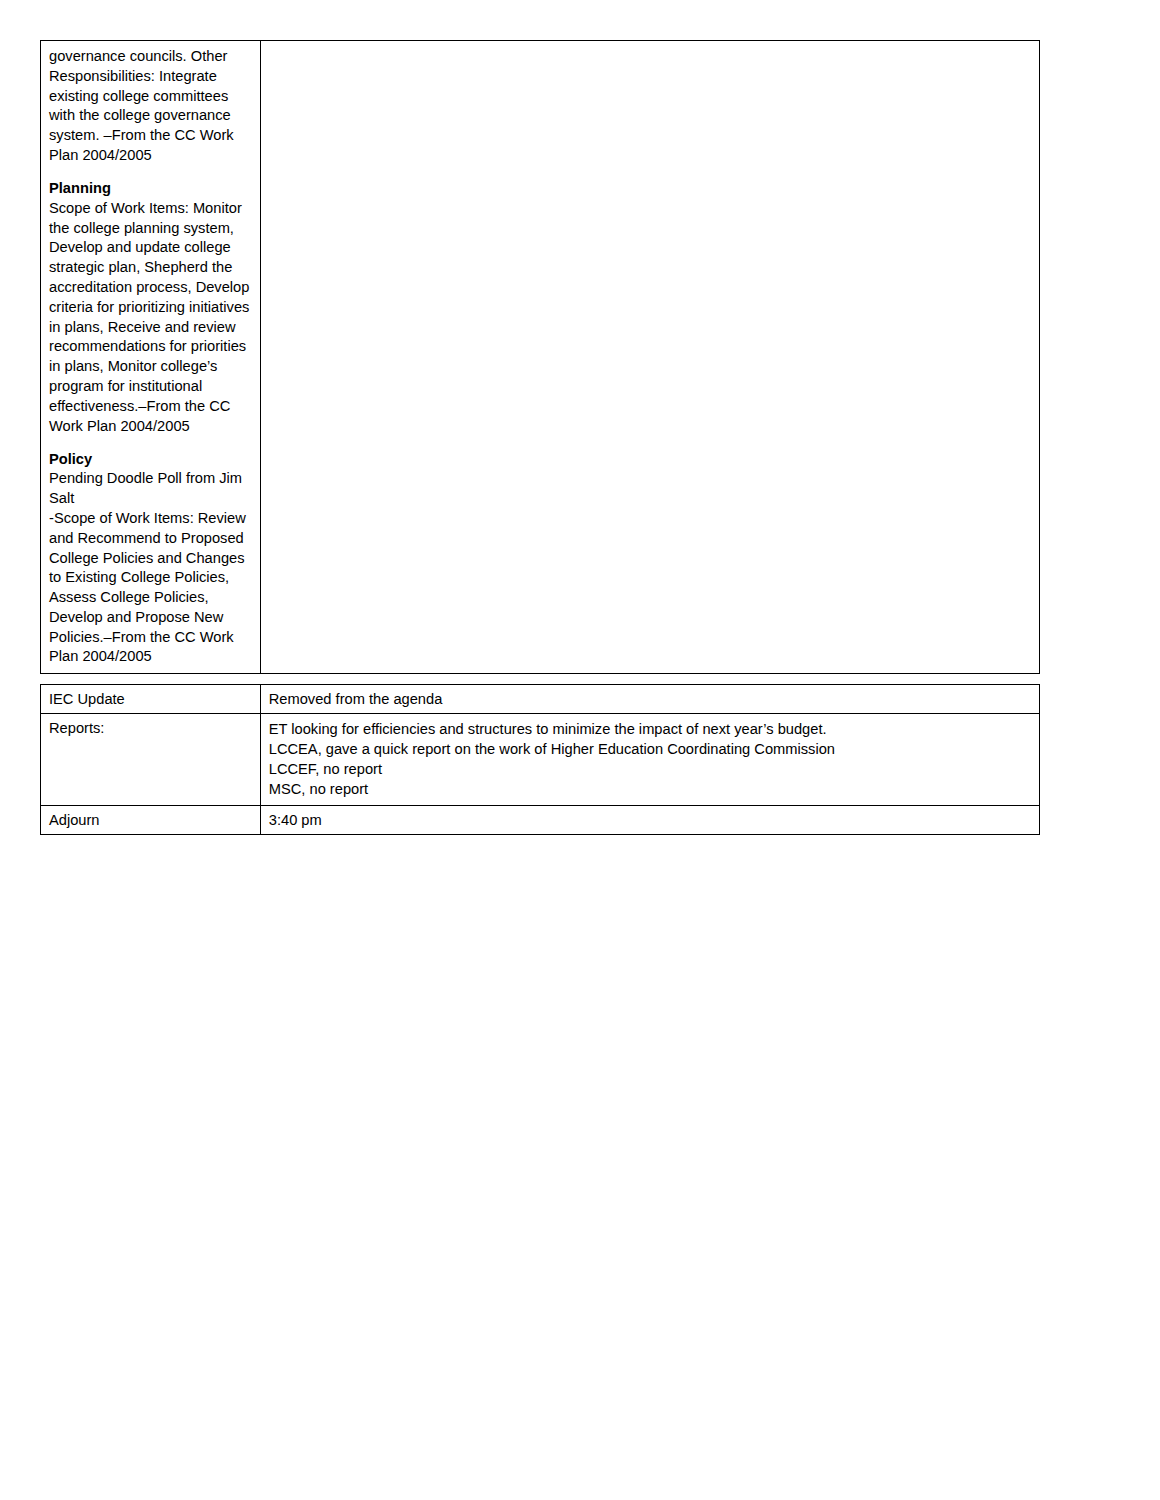| governance councils. Other Responsibilities: Integrate existing college committees with the college governance system. –From the CC Work Plan 2004/2005 Planning Scope of Work Items: Monitor the college planning system, Develop and update college strategic plan, Shepherd the accreditation process, Develop criteria for prioritizing initiatives in plans, Receive and review recommendations for priorities in plans, Monitor college’s program for institutional effectiveness.–From the CC Work Plan 2004/2005 Policy Pending Doodle Poll from Jim Salt -Scope of Work Items: Review and Recommend to Proposed College Policies and Changes to Existing College Policies, Assess College Policies, Develop and Propose New Policies.–From the CC Work Plan 2004/2005 | |
| IEC Update | Removed from the agenda |
| Reports: | ET looking for efficiencies and structures to minimize the impact of next year’s budget. LCCEA, gave a quick report on the work of Higher Education Coordinating Commission LCCEF, no report MSC, no report |
| Adjourn | 3:40 pm |